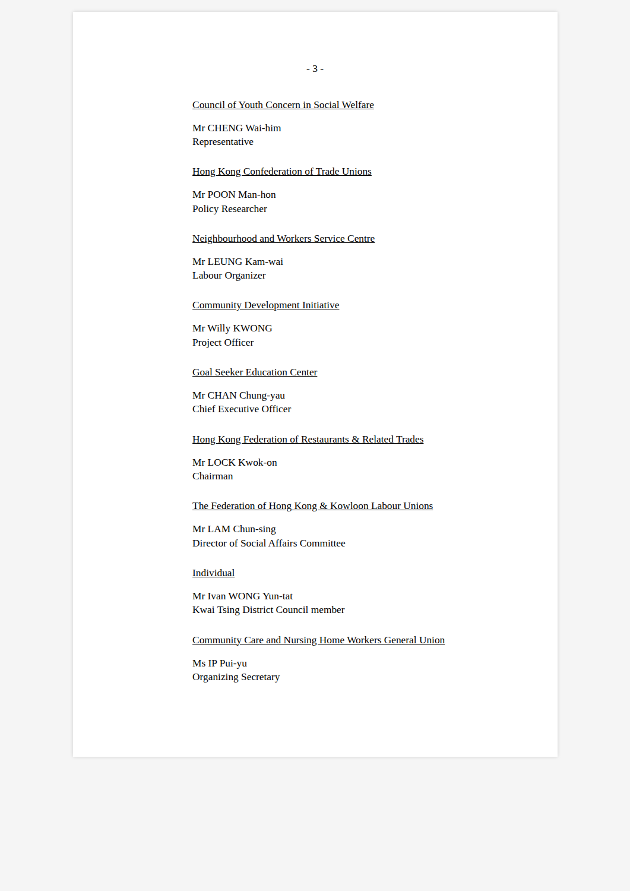- 3 -
Council of Youth Concern in Social Welfare
Mr CHENG Wai-him
Representative
Hong Kong Confederation of Trade Unions
Mr POON Man-hon
Policy Researcher
Neighbourhood and Workers Service Centre
Mr LEUNG Kam-wai
Labour Organizer
Community Development Initiative
Mr Willy KWONG
Project Officer
Goal Seeker Education Center
Mr CHAN Chung-yau
Chief Executive Officer
Hong Kong Federation of Restaurants & Related Trades
Mr LOCK Kwok-on
Chairman
The Federation of Hong Kong & Kowloon Labour Unions
Mr LAM Chun-sing
Director of Social Affairs Committee
Individual
Mr Ivan WONG Yun-tat
Kwai Tsing District Council member
Community Care and Nursing Home Workers General Union
Ms IP Pui-yu
Organizing Secretary